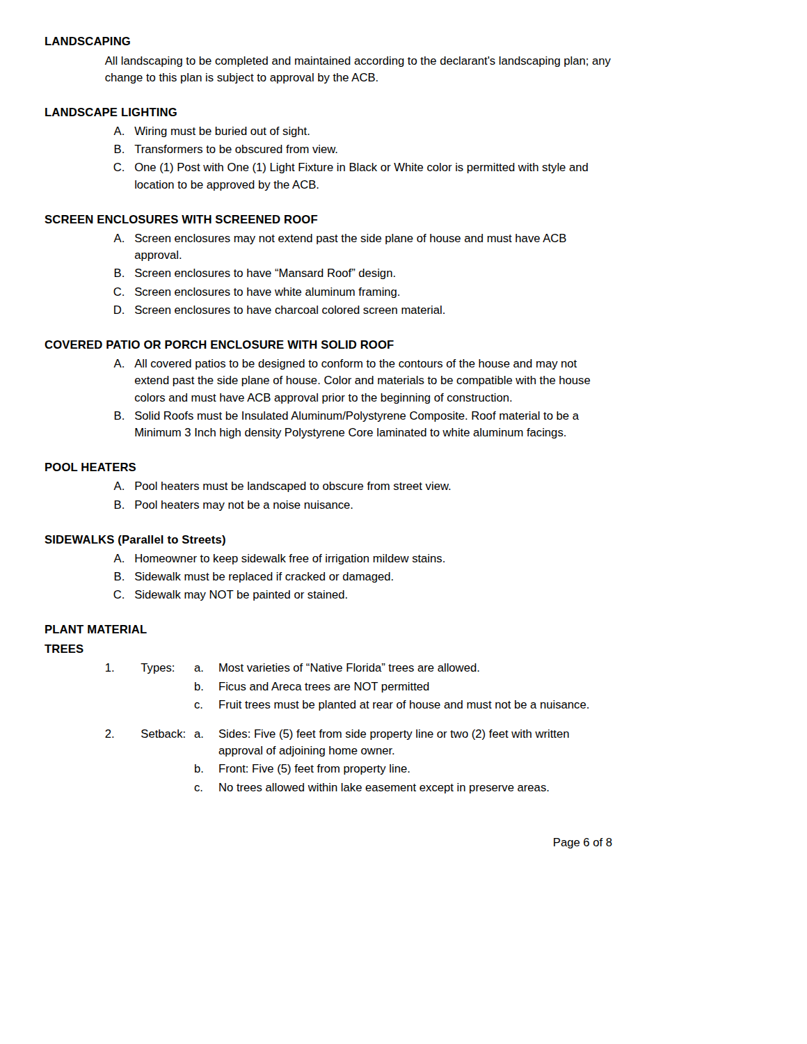LANDSCAPING
All landscaping to be completed and maintained according to the declarant's landscaping plan; any change to this plan is subject to approval by the ACB.
LANDSCAPE LIGHTING
Wiring must be buried out of sight.
Transformers to be obscured from view.
One (1) Post with One (1) Light Fixture in Black or White color is permitted with style and location to be approved by the ACB.
SCREEN ENCLOSURES WITH SCREENED ROOF
Screen enclosures may not extend past the side plane of house and must have ACB approval.
Screen enclosures to have “Mansard Roof” design.
Screen enclosures to have white aluminum framing.
Screen enclosures to have charcoal colored screen material.
COVERED PATIO OR PORCH ENCLOSURE WITH SOLID ROOF
All covered patios to be designed to conform to the contours of the house and may not extend past the side plane of house. Color and materials to be compatible with the house colors and must have ACB approval prior to the beginning of construction.
Solid Roofs must be Insulated Aluminum/Polystyrene Composite. Roof material to be a Minimum 3 Inch high density Polystyrene Core laminated to white aluminum facings.
POOL HEATERS
Pool heaters must be landscaped to obscure from street view.
Pool heaters may not be a noise nuisance.
SIDEWALKS (Parallel to Streets)
Homeowner to keep sidewalk free of irrigation mildew stains.
Sidewalk must be replaced if cracked or damaged.
Sidewalk may NOT be painted or stained.
PLANT MATERIAL
TREES
| 1. | Types: | a. | Most varieties of “Native Florida” trees are allowed. |
| | | b. | Ficus and Areca trees are NOT permitted |
| | | c. | Fruit trees must be planted at rear of house and must not be a nuisance. |
| 2. | Setback: | a. | Sides: Five (5) feet from side property line or two (2) feet with written approval of adjoining home owner. |
| | | b. | Front: Five (5) feet from property line. |
| | | c. | No trees allowed within lake easement except in preserve areas. |
Page 6 of 8